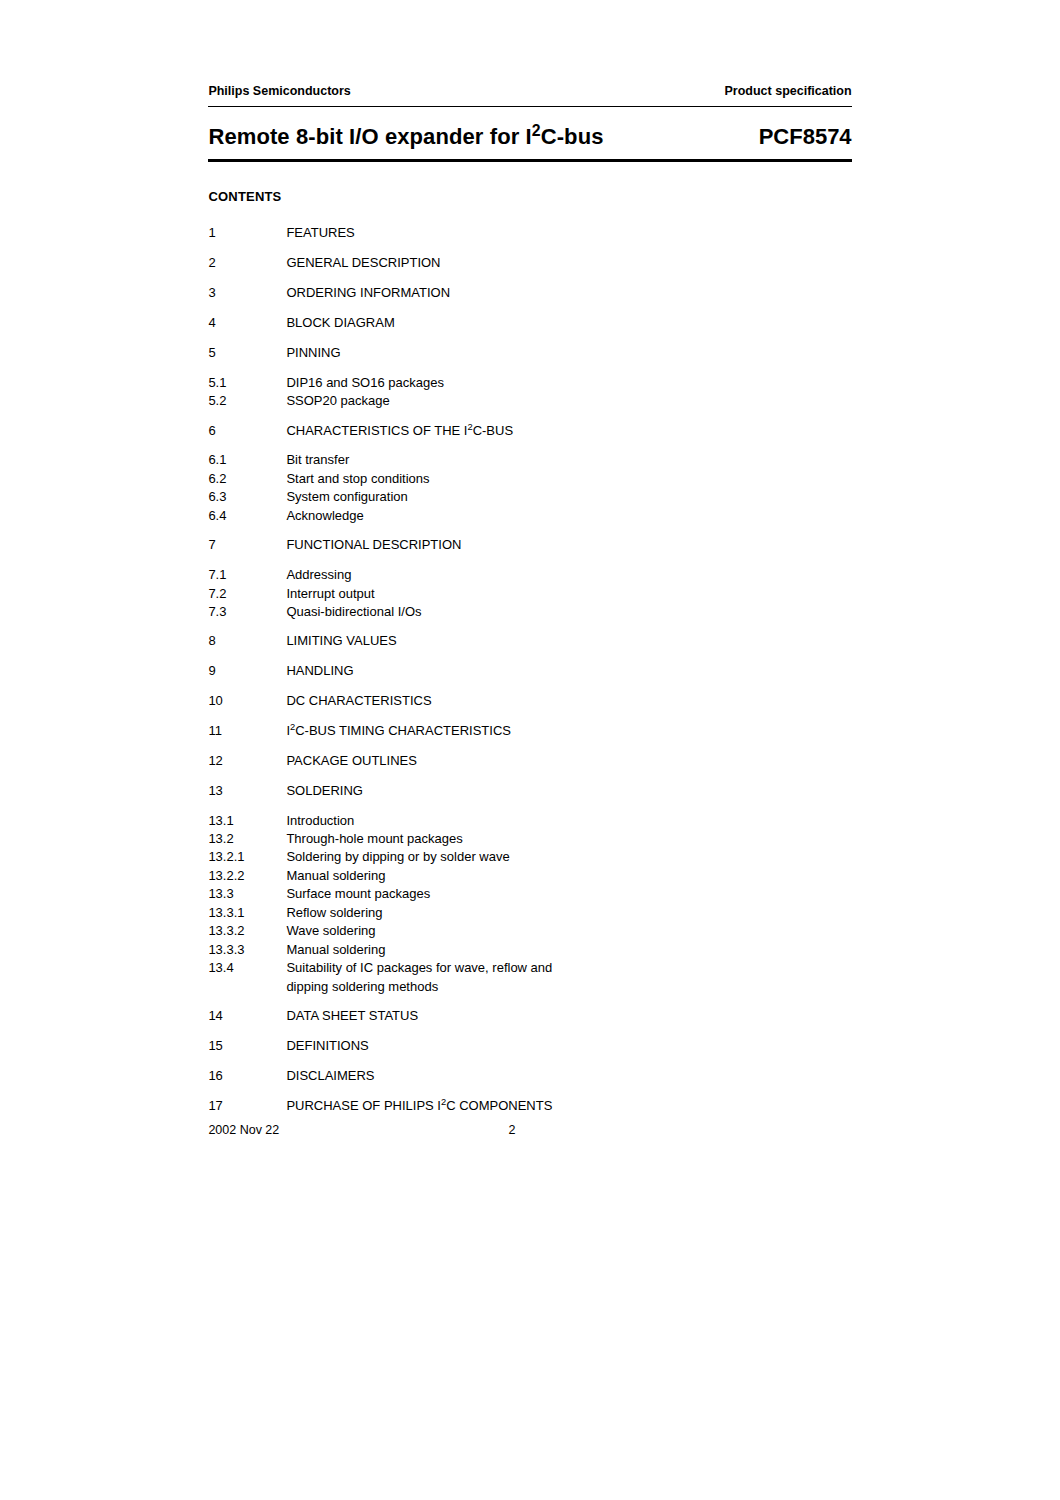Philips Semiconductors Product specification
Remote 8-bit I/O expander for I2C-bus
PCF8574
CONTENTS
| 1 | FEATURES |
| 2 | GENERAL DESCRIPTION |
| 3 | ORDERING INFORMATION |
| 4 | BLOCK DIAGRAM |
| 5 | PINNING |
| 5.1 | DIP16 and SO16 packages |
| 5.2 | SSOP20 package |
| 6 | CHARACTERISTICS OF THE I 2 C-BUS |
| 6.1 | Bit transfer |
| 6.2 | Start and stop conditions |
| 6.3 | System configuration |
| 6.4 | Acknowledge |
| 7 | FUNCTIONAL DESCRIPTION |
| 7.1 | Addressing |
| 7.2 | Interrupt output |
| 7.3 | Quasi-bidirectional I/Os |
| 8 | LIMITING VALUES |
| 9 | HANDLING |
| 10 | DC CHARACTERISTICS |
| 11 | I 2 C-BUS TIMING CHARACTERISTICS |
| 12 | PACKAGE OUTLINES |
| 13 | SOLDERING |
| 13.1 | Introduction |
| 13.2 | Through-hole mount packages |
| 13.2.1 | Soldering by dipping or by solder wave |
| 13.2.2 | Manual soldering |
| 13.3 | Surface mount packages |
| 13.3.1 | Reflow soldering |
| 13.3.2 | Wave soldering |
| 13.3.3 | Manual soldering |
| 13.4 | Suitability of IC packages for wave, reflow and dipping soldering methods |
| 14 | DATA SHEET STATUS |
| 15 | DEFINITIONS |
| 16 | DISCLAIMERS |
| 17 | PURCHASE OF PHILIPS I 2 C COMPONENTS |
2002 Nov 22 2